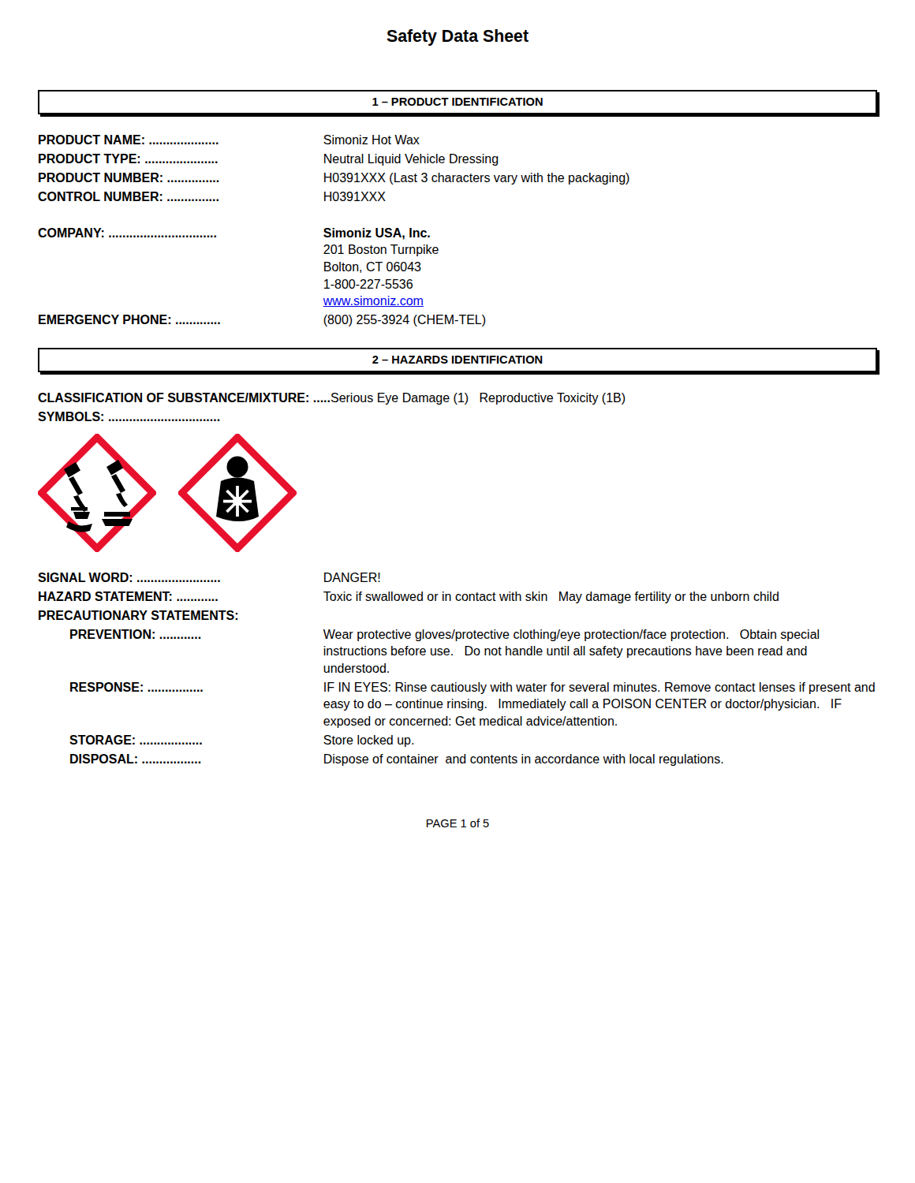Safety Data Sheet
1 – PRODUCT IDENTIFICATION
| PRODUCT NAME: .................... | Simoniz Hot Wax |
| PRODUCT TYPE: ..................... | Neutral Liquid Vehicle Dressing |
| PRODUCT NUMBER: ............... | H0391XXX (Last 3 characters vary with the packaging) |
| CONTROL NUMBER: ............... | H0391XXX |
| COMPANY: ............................... | Simoniz USA, Inc. 201 Boston Turnpike Bolton, CT 06043 1-800-227-5536 www.simoniz.com |
| EMERGENCY PHONE: ............. | (800) 255-3924 (CHEM-TEL) |
2 – HAZARDS IDENTIFICATION
| CLASSIFICATION OF SUBSTANCE/MIXTURE: ..... | Serious Eye Damage (1) Reproductive Toxicity (1B) |
| SYMBOLS: ................................ | |
| SIGNAL WORD: ........................ | DANGER! |
| HAZARD STATEMENT: ............ | Toxic if swallowed or in contact with skin May damage fertility or the unborn child |
| PRECAUTIONARY STATEMENTS: |
| PREVENTION: ............ | Wear protective gloves/protective clothing/eye protection/face protection. Obtain special instructions before use. Do not handle until all safety precautions have been read and understood. |
| RESPONSE: ................ | IF IN EYES: Rinse cautiously with water for several minutes. Remove contact lenses if present and easy to do – continue rinsing. Immediately call a POISON CENTER or doctor/physician. IF exposed or concerned: Get medical advice/attention. |
| STORAGE: .................. | Store locked up. |
| DISPOSAL: ................. | Dispose of container and contents in accordance with local regulations. |
PAGE 1 of 5